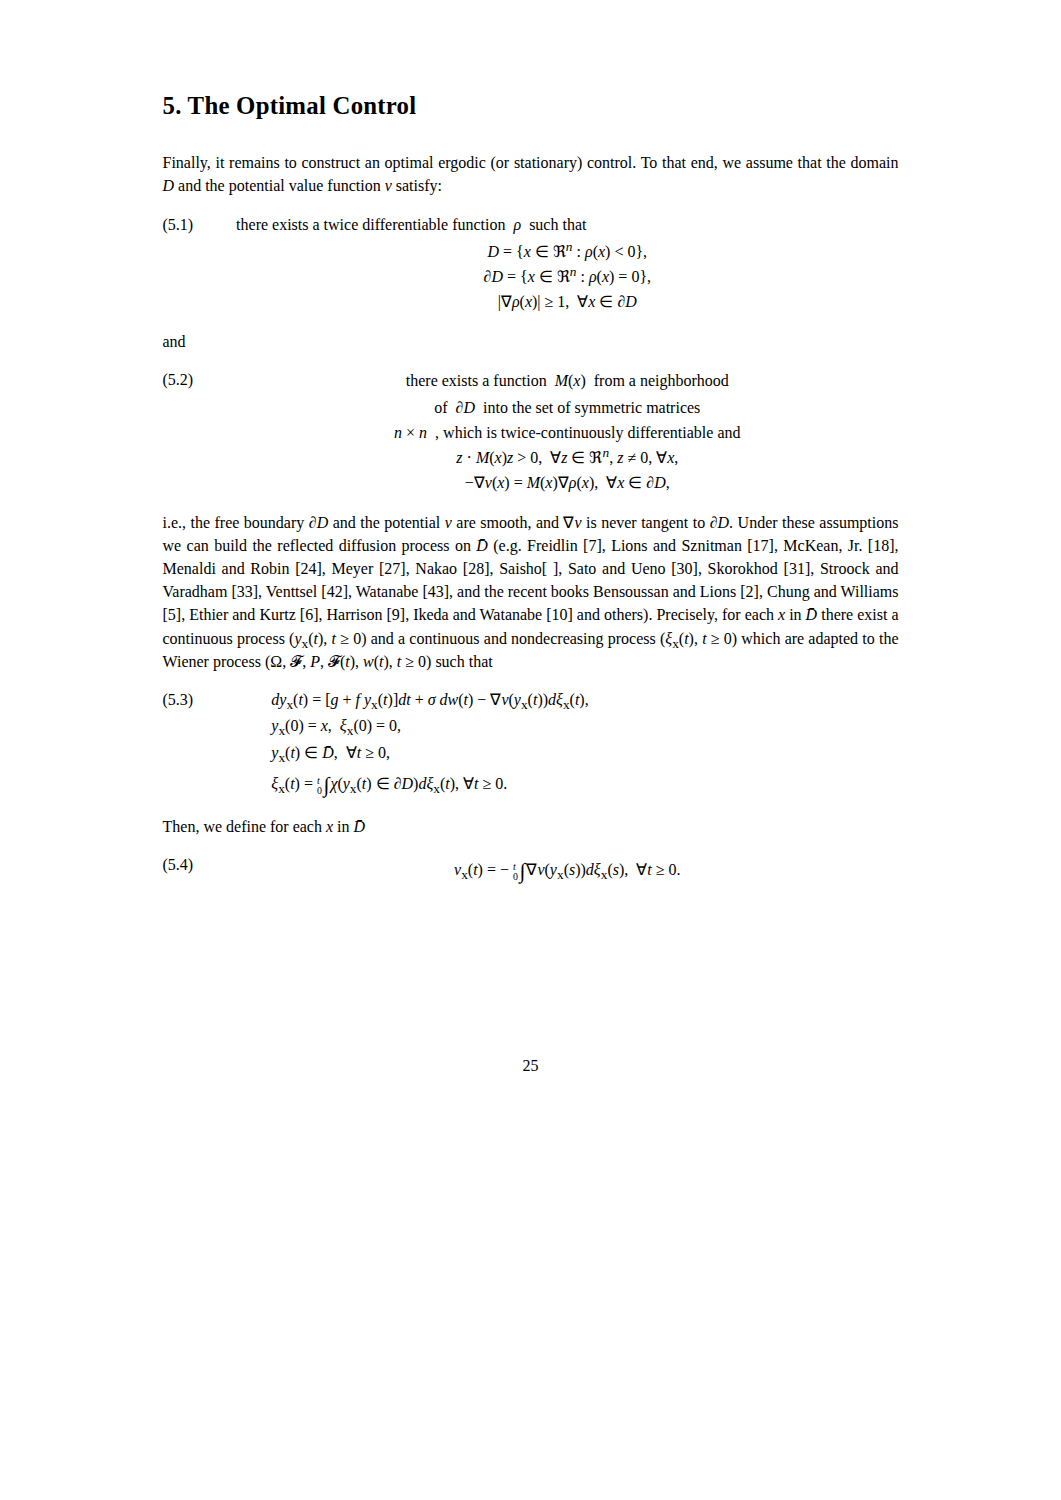5. The Optimal Control
Finally, it remains to construct an optimal ergodic (or stationary) control. To that end, we assume that the domain D and the potential value function v satisfy:
(5.1)
there exists a twice differentiable function ρ such that D = {x ∈ ℜn : ρ(x) < 0}, ∂D = {x ∈ ℜn : ρ(x) = 0}, |∇ρ(x)| ≥ 1, ∀x ∈ ∂D
and
(5.2)
there exists a function M(x) from a neighborhood of ∂D into the set of symmetric matrices n × n , which is twice-continuously differentiable and z · M(x)z > 0, ∀z ∈ ℜn, z ≠ 0, ∀x, −∇v(x) = M(x)∇ρ(x), ∀x ∈ ∂D,
i.e., the free boundary ∂D and the potential v are smooth, and ∇v is never tangent to ∂D. Under these assumptions we can build the reflected diffusion process on D̄ (e.g. Freidlin [7], Lions and Sznitman [17], McKean, Jr. [18], Menaldi and Robin [24], Meyer [27], Nakao [28], Saisho[ ], Sato and Ueno [30], Skorokhod [31], Stroock and Varadham [33], Venttsel [42], Watanabe [43], and the recent books Bensoussan and Lions [2], Chung and Williams [5], Ethier and Kurtz [6], Harrison [9], Ikeda and Watanabe [10] and others). Precisely, for each x in D̄ there exist a continuous process (yx(t), t ≥ 0) and a continuous and nondecreasing process (ξx(t), t ≥ 0) which are adapted to the Wiener process (Ω, 𝓕, P, 𝓕(t), w(t), t ≥ 0) such that
(5.3)
dyx(t) = [g + f yx(t)]dt + σ dw(t) − ∇v(yx(t))dξx(t),
yx(0) = x, ξx(0) = 0,
yx(t) ∈ D̄, ∀t ≥ 0,
ξx(t) = t 0∫χ(yx(t) ∈ ∂D)dξx(t), ∀t ≥ 0.
Then, we define for each x in D̄
(5.4)
νx(t) = − t 0∫∇v(yx(s))dξx(s), ∀t ≥ 0.
25